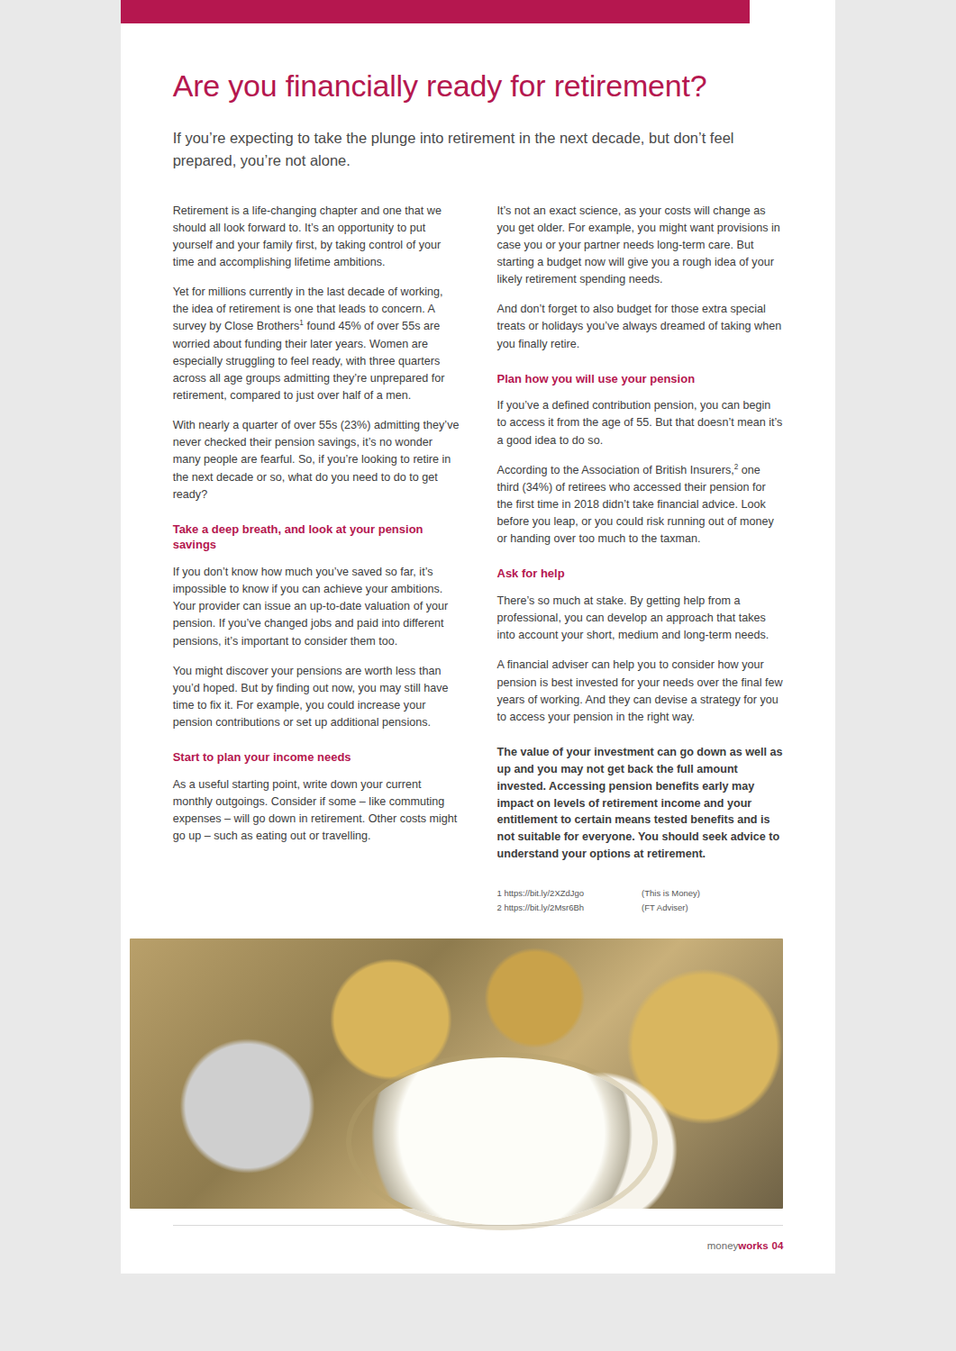Are you financially ready for retirement?
If you’re expecting to take the plunge into retirement in the next decade, but don’t feel prepared, you’re not alone.
Retirement is a life-changing chapter and one that we should all look forward to. It’s an opportunity to put yourself and your family first, by taking control of your time and accomplishing lifetime ambitions.
Yet for millions currently in the last decade of working, the idea of retirement is one that leads to concern. A survey by Close Brothers1 found 45% of over 55s are worried about funding their later years. Women are especially struggling to feel ready, with three quarters across all age groups admitting they’re unprepared for retirement, compared to just over half of a men.
With nearly a quarter of over 55s (23%) admitting they’ve never checked their pension savings, it’s no wonder many people are fearful. So, if you’re looking to retire in the next decade or so, what do you need to do to get ready?
Take a deep breath, and look at your pension savings
If you don’t know how much you’ve saved so far, it’s impossible to know if you can achieve your ambitions. Your provider can issue an up-to-date valuation of your pension. If you’ve changed jobs and paid into different pensions, it’s important to consider them too.
You might discover your pensions are worth less than you’d hoped. But by finding out now, you may still have time to fix it. For example, you could increase your pension contributions or set up additional pensions.
Start to plan your income needs
As a useful starting point, write down your current monthly outgoings. Consider if some – like commuting expenses – will go down in retirement. Other costs might go up – such as eating out or travelling.
It’s not an exact science, as your costs will change as you get older. For example, you might want provisions in case you or your partner needs long-term care. But starting a budget now will give you a rough idea of your likely retirement spending needs.
And don’t forget to also budget for those extra special treats or holidays you’ve always dreamed of taking when you finally retire.
Plan how you will use your pension
If you’ve a defined contribution pension, you can begin to access it from the age of 55. But that doesn’t mean it’s a good idea to do so.
According to the Association of British Insurers,2 one third (34%) of retirees who accessed their pension for the first time in 2018 didn’t take financial advice. Look before you leap, or you could risk running out of money or handing over too much to the taxman.
Ask for help
There’s so much at stake. By getting help from a professional, you can develop an approach that takes into account your short, medium and long-term needs.
A financial adviser can help you to consider how your pension is best invested for your needs over the final few years of working. And they can devise a strategy for you to access your pension in the right way.
The value of your investment can go down as well as up and you may not get back the full amount invested. Accessing pension benefits early may impact on levels of retirement income and your entitlement to certain means tested benefits and is not suitable for everyone. You should seek advice to understand your options at retirement.
1 https://bit.ly/2XZdJgo (This is Money)
2 https://bit.ly/2Msr6Bh (FT Adviser)
moneyworks 04